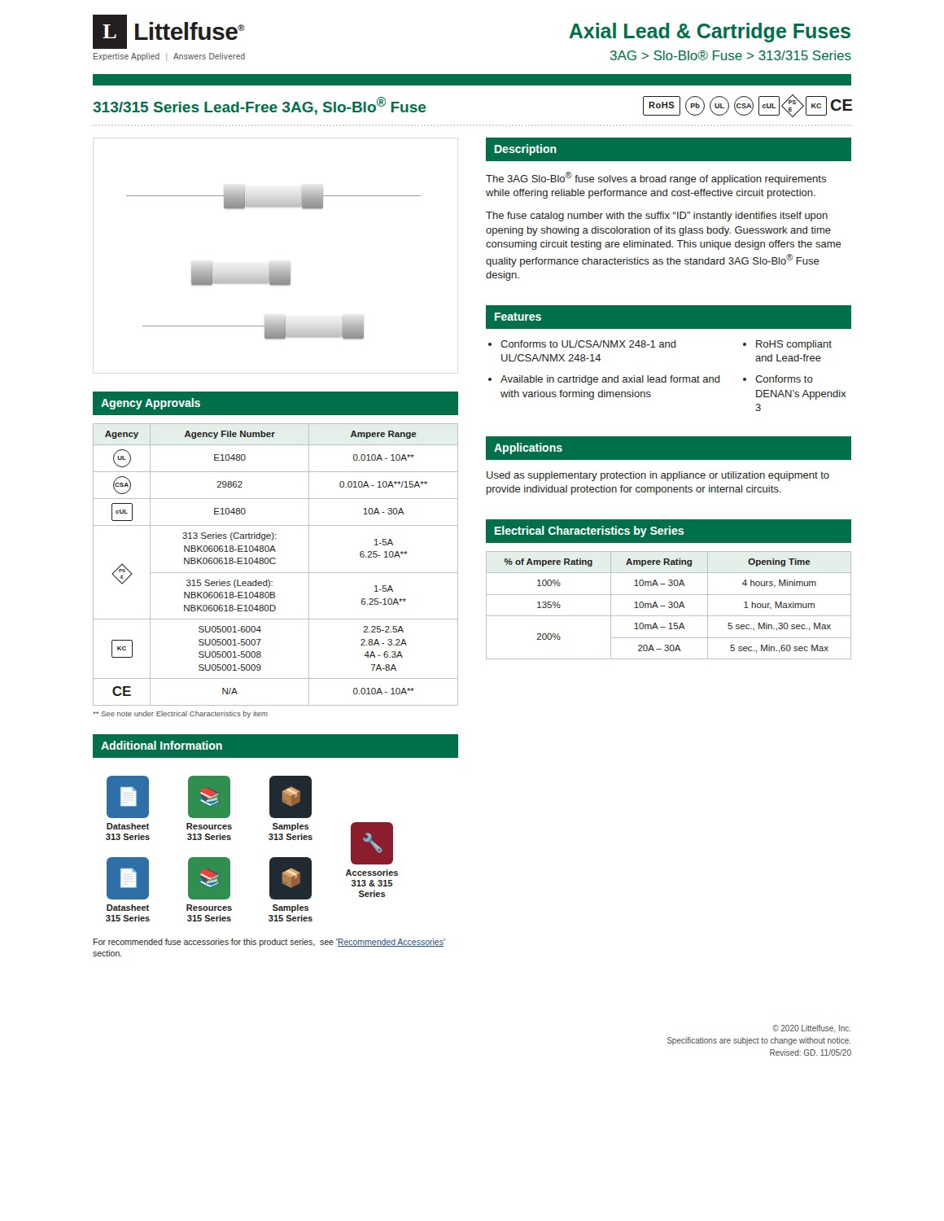L
Littelfuse®
Expertise Applied | Answers Delivered
Axial Lead & Cartridge Fuses
3AG > Slo-Blo® Fuse > 313/315 Series
313/315 Series Lead-Free 3AG, Slo-Blo® Fuse
RoHS
Pb
UL
CSA
cUL
PS
E
KC
CE
Agency Approvals
| Agency | Agency File Number | Ampere Range |
| --- | --- | --- |
| UL | E10480 | 0.010A - 10A** |
| CSA | 29862 | 0.010A - 10A**/15A** |
| cUL | E10480 | 10A - 30A |
| PS E | 313 Series (Cartridge): NBK060618-E10480A NBK060618-E10480C | 1-5A 6.25- 10A** |
| 315 Series (Leaded): NBK060618-E10480B NBK060618-E10480D | 1-5A 6.25-10A** |
| KC | SU05001-6004 SU05001-5007 SU05001-5008 SU05001-5009 | 2.25-2.5A 2.8A - 3.2A 4A - 6.3A 7A-8A |
| CE | N/A | 0.010A - 10A** |
** See note under Electrical Characteristics by item
Additional Information
📄
Datasheet
313 Series
📄
Datasheet
315 Series
📚
Resources
313 Series
📚
Resources
315 Series
📦
Samples
313 Series
📦
Samples
315 Series
🔧
Accessories
313 & 315 Series
For recommended fuse accessories for this product series, see 'Recommended Accessories' section.
Description
The 3AG Slo-Blo® fuse solves a broad range of application requirements while offering reliable performance and cost-effective circuit protection.
The fuse catalog number with the suffix “ID” instantly identifies itself upon opening by showing a discoloration of its glass body. Guesswork and time consuming circuit testing are eliminated. This unique design offers the same quality performance characteristics as the standard 3AG Slo-Blo® Fuse design.
Features
Conforms to UL/CSA/NMX 248-1 and UL/CSA/NMX 248-14
Available in cartridge and axial lead format and with various forming dimensions
RoHS compliant and Lead-free
Conforms to DENAN’s Appendix 3
Applications
Used as supplementary protection in appliance or utilization equipment to provide individual protection for components or internal circuits.
Electrical Characteristics by Series
| % of Ampere Rating | Ampere Rating | Opening Time |
| --- | --- | --- |
| 100% | 10mA – 30A | 4 hours, Minimum |
| 135% | 10mA – 30A | 1 hour, Maximum |
| 200% | 10mA – 15A | 5 sec., Min.,30 sec., Max |
| 20A – 30A | 5 sec., Min.,60 sec Max |
© 2020 Littelfuse, Inc.
Specifications are subject to change without notice.
Revised: GD. 11/05/20